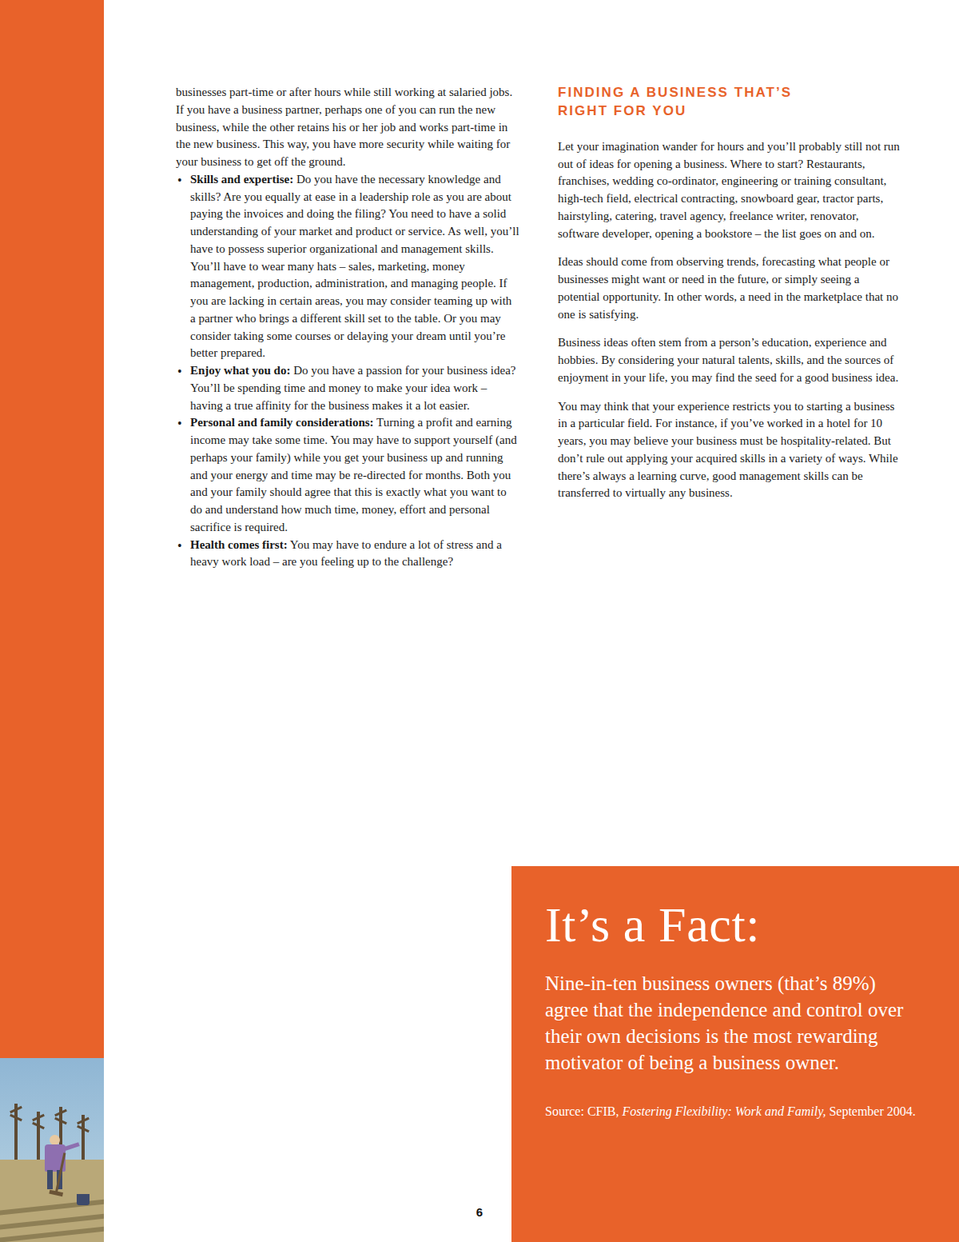businesses part-time or after hours while still working at salaried jobs. If you have a business partner, perhaps one of you can run the new business, while the other retains his or her job and works part-time in the new business. This way, you have more security while waiting for your business to get off the ground.
Skills and expertise: Do you have the necessary knowledge and skills? Are you equally at ease in a leadership role as you are about paying the invoices and doing the filing? You need to have a solid understanding of your market and product or service. As well, you’ll have to possess superior organizational and management skills. You’ll have to wear many hats – sales, marketing, money management, production, administration, and managing people. If you are lacking in certain areas, you may consider teaming up with a partner who brings a different skill set to the table. Or you may consider taking some courses or delaying your dream until you’re better prepared.
Enjoy what you do: Do you have a passion for your business idea? You’ll be spending time and money to make your idea work – having a true affinity for the business makes it a lot easier.
Personal and family considerations: Turning a profit and earning income may take some time. You may have to support yourself (and perhaps your family) while you get your business up and running and your energy and time may be re-directed for months. Both you and your family should agree that this is exactly what you want to do and understand how much time, money, effort and personal sacrifice is required.
Health comes first: You may have to endure a lot of stress and a heavy work load – are you feeling up to the challenge?
Finding a Business That’s
Right For You
Let your imagination wander for hours and you’ll probably still not run out of ideas for opening a business. Where to start? Restaurants, franchises, wedding co-ordinator, engineering or training consultant, high-tech field, electrical contracting, snowboard gear, tractor parts, hairstyling, catering, travel agency, freelance writer, renovator, software developer, opening a bookstore – the list goes on and on.
Ideas should come from observing trends, forecasting what people or businesses might want or need in the future, or simply seeing a potential opportunity. In other words, a need in the marketplace that no one is satisfying.
Business ideas often stem from a person’s education, experience and hobbies. By considering your natural talents, skills, and the sources of enjoyment in your life, you may find the seed for a good business idea.
You may think that your experience restricts you to starting a business in a particular field. For instance, if you’ve worked in a hotel for 10 years, you may believe your business must be hospitality-related. But don’t rule out applying your acquired skills in a variety of ways. While there’s always a learning curve, good management skills can be transferred to virtually any business.
It’s a Fact:
Nine-in-ten business owners (that’s 89%) agree that the independence and control over their own decisions is the most rewarding motivator of being a business owner.
Source: CFIB, Fostering Flexibility: Work and Family, September 2004.
6